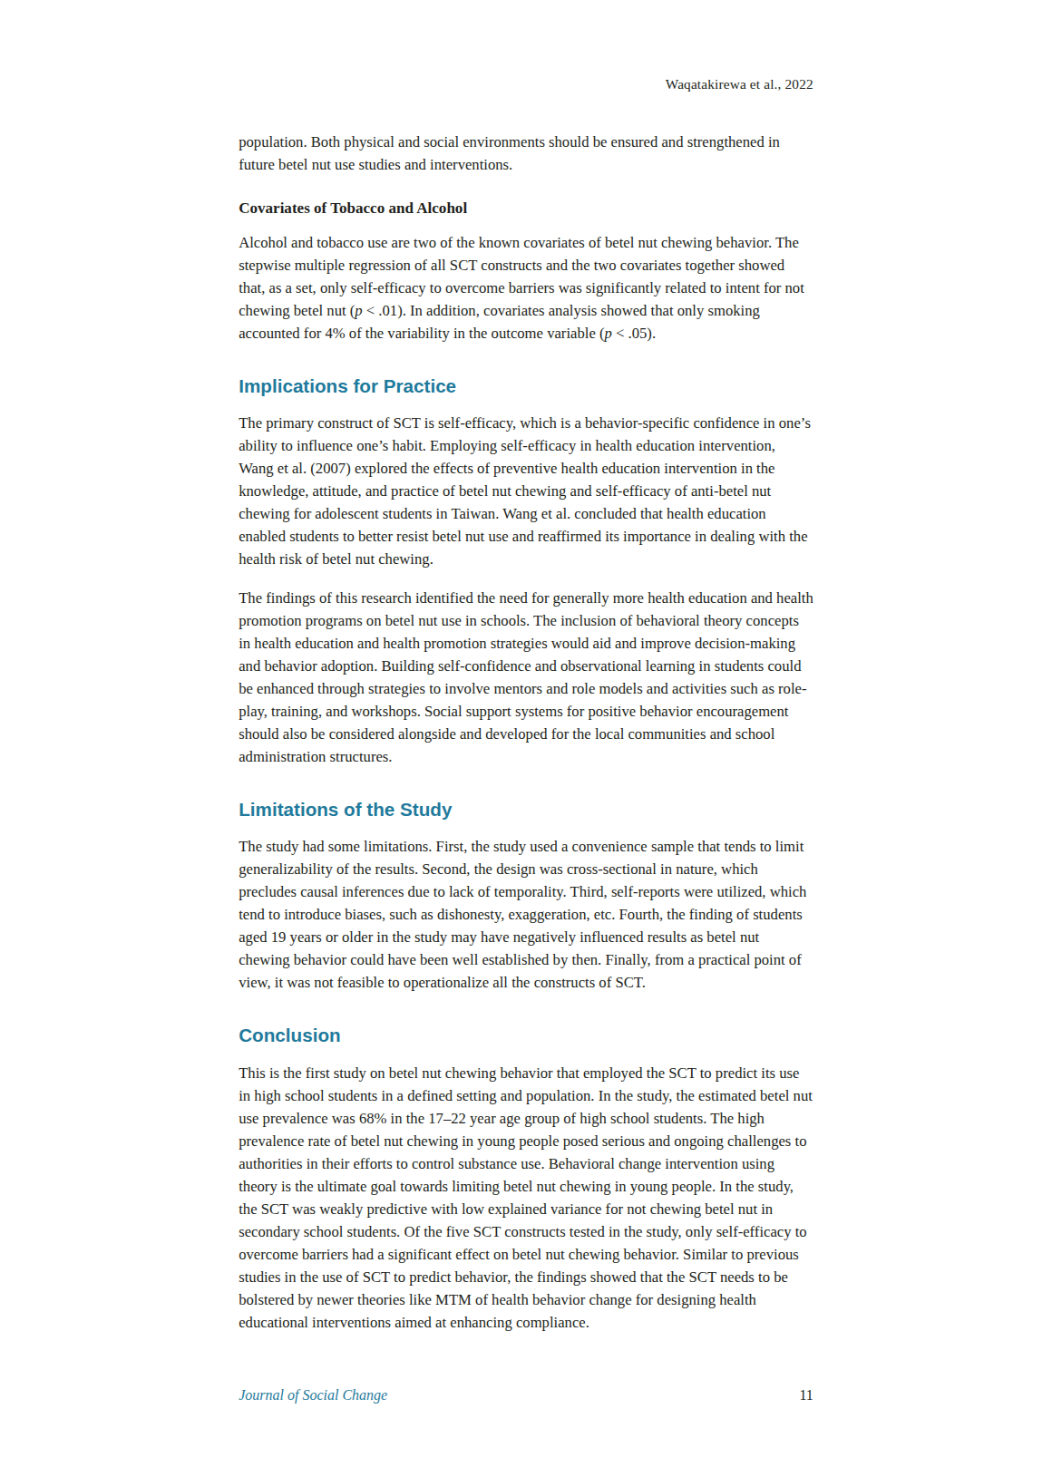Waqatakirewa et al., 2022
population. Both physical and social environments should be ensured and strengthened in future betel nut use studies and interventions.
Covariates of Tobacco and Alcohol
Alcohol and tobacco use are two of the known covariates of betel nut chewing behavior. The stepwise multiple regression of all SCT constructs and the two covariates together showed that, as a set, only self-efficacy to overcome barriers was significantly related to intent for not chewing betel nut (p < .01). In addition, covariates analysis showed that only smoking accounted for 4% of the variability in the outcome variable (p < .05).
Implications for Practice
The primary construct of SCT is self-efficacy, which is a behavior-specific confidence in one’s ability to influence one’s habit. Employing self-efficacy in health education intervention, Wang et al. (2007) explored the effects of preventive health education intervention in the knowledge, attitude, and practice of betel nut chewing and self-efficacy of anti-betel nut chewing for adolescent students in Taiwan. Wang et al. concluded that health education enabled students to better resist betel nut use and reaffirmed its importance in dealing with the health risk of betel nut chewing.
The findings of this research identified the need for generally more health education and health promotion programs on betel nut use in schools. The inclusion of behavioral theory concepts in health education and health promotion strategies would aid and improve decision-making and behavior adoption. Building self-confidence and observational learning in students could be enhanced through strategies to involve mentors and role models and activities such as role-play, training, and workshops. Social support systems for positive behavior encouragement should also be considered alongside and developed for the local communities and school administration structures.
Limitations of the Study
The study had some limitations. First, the study used a convenience sample that tends to limit generalizability of the results. Second, the design was cross-sectional in nature, which precludes causal inferences due to lack of temporality. Third, self-reports were utilized, which tend to introduce biases, such as dishonesty, exaggeration, etc. Fourth, the finding of students aged 19 years or older in the study may have negatively influenced results as betel nut chewing behavior could have been well established by then. Finally, from a practical point of view, it was not feasible to operationalize all the constructs of SCT.
Conclusion
This is the first study on betel nut chewing behavior that employed the SCT to predict its use in high school students in a defined setting and population. In the study, the estimated betel nut use prevalence was 68% in the 17–22 year age group of high school students. The high prevalence rate of betel nut chewing in young people posed serious and ongoing challenges to authorities in their efforts to control substance use. Behavioral change intervention using theory is the ultimate goal towards limiting betel nut chewing in young people. In the study, the SCT was weakly predictive with low explained variance for not chewing betel nut in secondary school students. Of the five SCT constructs tested in the study, only self-efficacy to overcome barriers had a significant effect on betel nut chewing behavior. Similar to previous studies in the use of SCT to predict behavior, the findings showed that the SCT needs to be bolstered by newer theories like MTM of health behavior change for designing health educational interventions aimed at enhancing compliance.
Journal of Social Change 11